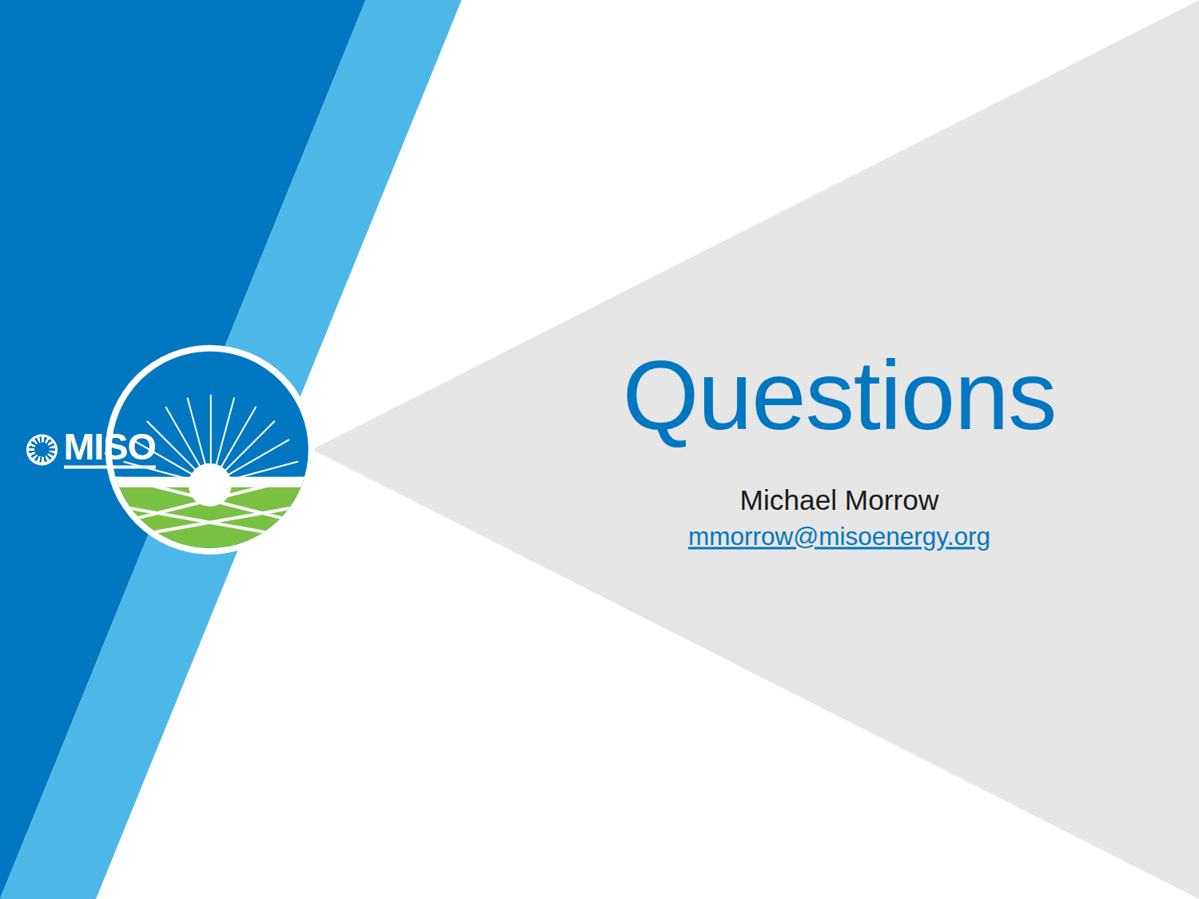MISO
Questions
Michael Morrow
mmorrow@misoenergy.org